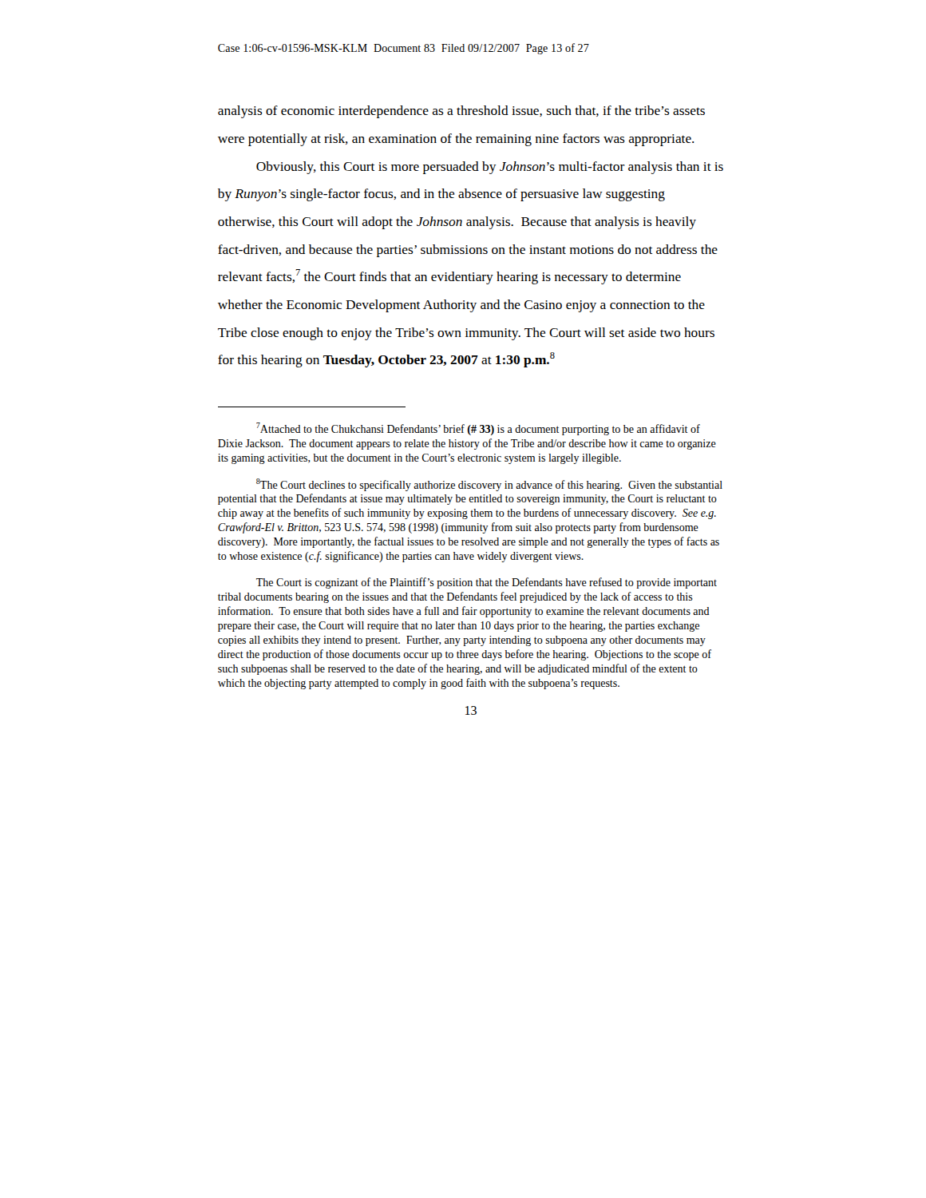Case 1:06-cv-01596-MSK-KLM Document 83 Filed 09/12/2007 Page 13 of 27
analysis of economic interdependence as a threshold issue, such that, if the tribe’s assets were potentially at risk, an examination of the remaining nine factors was appropriate.
Obviously, this Court is more persuaded by Johnson’s multi-factor analysis than it is by Runyon’s single-factor focus, and in the absence of persuasive law suggesting otherwise, this Court will adopt the Johnson analysis. Because that analysis is heavily fact-driven, and because the parties’ submissions on the instant motions do not address the relevant facts,7 the Court finds that an evidentiary hearing is necessary to determine whether the Economic Development Authority and the Casino enjoy a connection to the Tribe close enough to enjoy the Tribe’s own immunity. The Court will set aside two hours for this hearing on Tuesday, October 23, 2007 at 1:30 p.m.8
7Attached to the Chukchansi Defendants’ brief (# 33) is a document purporting to be an affidavit of Dixie Jackson. The document appears to relate the history of the Tribe and/or describe how it came to organize its gaming activities, but the document in the Court’s electronic system is largely illegible.
8The Court declines to specifically authorize discovery in advance of this hearing. Given the substantial potential that the Defendants at issue may ultimately be entitled to sovereign immunity, the Court is reluctant to chip away at the benefits of such immunity by exposing them to the burdens of unnecessary discovery. See e.g. Crawford-El v. Britton, 523 U.S. 574, 598 (1998) (immunity from suit also protects party from burdensome discovery). More importantly, the factual issues to be resolved are simple and not generally the types of facts as to whose existence (c.f. significance) the parties can have widely divergent views.
The Court is cognizant of the Plaintiff’s position that the Defendants have refused to provide important tribal documents bearing on the issues and that the Defendants feel prejudiced by the lack of access to this information. To ensure that both sides have a full and fair opportunity to examine the relevant documents and prepare their case, the Court will require that no later than 10 days prior to the hearing, the parties exchange copies all exhibits they intend to present. Further, any party intending to subpoena any other documents may direct the production of those documents occur up to three days before the hearing. Objections to the scope of such subpoenas shall be reserved to the date of the hearing, and will be adjudicated mindful of the extent to which the objecting party attempted to comply in good faith with the subpoena’s requests.
13